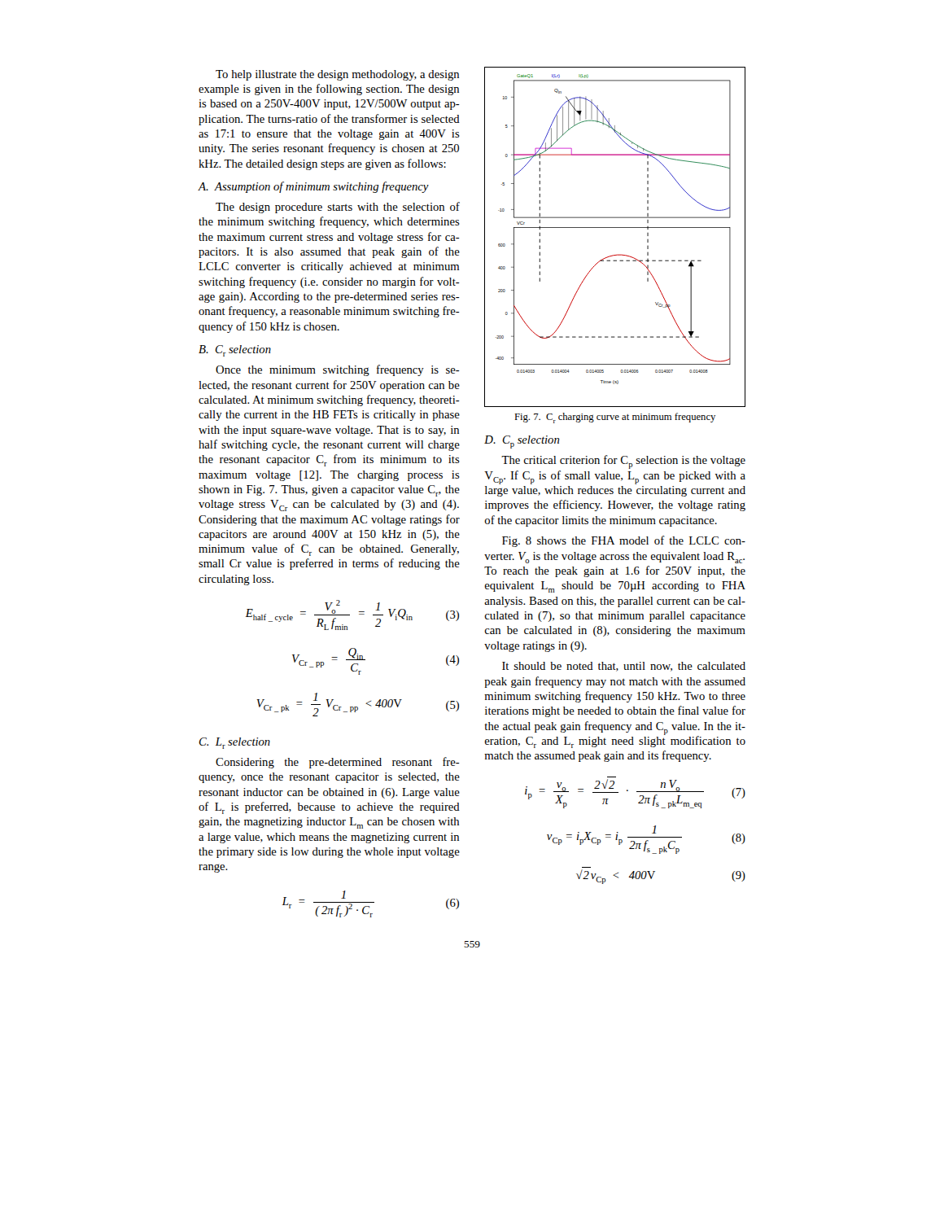To help illustrate the design methodology, a design example is given in the following section. The design is based on a 250V-400V input, 12V/500W output application. The turns-ratio of the transformer is selected as 17:1 to ensure that the voltage gain at 400V is unity. The series resonant frequency is chosen at 250 kHz. The detailed design steps are given as follows:
A. Assumption of minimum switching frequency
The design procedure starts with the selection of the minimum switching frequency, which determines the maximum current stress and voltage stress for capacitors. It is also assumed that peak gain of the LCLC converter is critically achieved at minimum switching frequency (i.e. consider no margin for voltage gain). According to the pre-determined series resonant frequency, a reasonable minimum switching frequency of 150 kHz is chosen.
B. Cr selection
Once the minimum switching frequency is selected, the resonant current for 250V operation can be calculated. At minimum switching frequency, theoretically the current in the HB FETs is critically in phase with the input square-wave voltage. That is to say, in half switching cycle, the resonant current will charge the resonant capacitor Cr from its minimum to its maximum voltage [12]. The charging process is shown in Fig. 7. Thus, given a capacitor value Cr, the voltage stress VCr can be calculated by (3) and (4). Considering that the maximum AC voltage ratings for capacitors are around 400V at 150 kHz in (5), the minimum value of Cr can be obtained. Generally, small Cr value is preferred in terms of reducing the circulating loss.
Ehalf _ cycle = Vo2 RL fmin = 12 ViQin
(3)
VCr _ pp = Qin Cr
(4)
VCr _ pk = 12 VCr _ pp < 400V
(5)
C. Lr selection
Considering the pre-determined resonant frequency, once the resonant capacitor is selected, the resonant inductor can be obtained in (6). Large value of Lr is preferred, because to achieve the required gain, the magnetizing inductor Lm can be chosen with a large value, which means the magnetizing current in the primary side is low during the whole input voltage range.
Lr = 1( 2π fr )2 · Cr
(6)
GateQ1 I(Lr) I(Lp) 10 5 0 -5 -10 Qin VCr 600 400 200 0 -200 -400 VCr_pp 0.014003 0.014004 0.014005 0.014006 0.014007 0.014008 Time (s)
Fig. 7. Cr charging curve at minimum frequency
D. Cp selection
The critical criterion for Cp selection is the voltage VCp. If Cp is of small value, Lp can be picked with a large value, which reduces the circulating current and improves the efficiency. However, the voltage rating of the capacitor limits the minimum capacitance.
Fig. 8 shows the FHA model of the LCLC converter. Vo is the voltage across the equivalent load Rac. To reach the peak gain at 1.6 for 250V input, the equivalent Lm should be 70µH according to FHA analysis. Based on this, the parallel current can be calculated in (7), so that minimum parallel capacitance can be calculated in (8), considering the maximum voltage ratings in (9).
It should be noted that, until now, the calculated peak gain frequency may not match with the assumed minimum switching frequency 150 kHz. Two to three iterations might be needed to obtain the final value for the actual peak gain frequency and Cp value. In the iteration, Cr and Lr might need slight modification to match the assumed peak gain and its frequency.
ip = vo Xp = 22 π · n Vo 2π fs _ pkLm_eq
(7)
vCp = ipXCp = ip 12π fs _ pkCp
(8)
2vCp < 400V
(9)
559